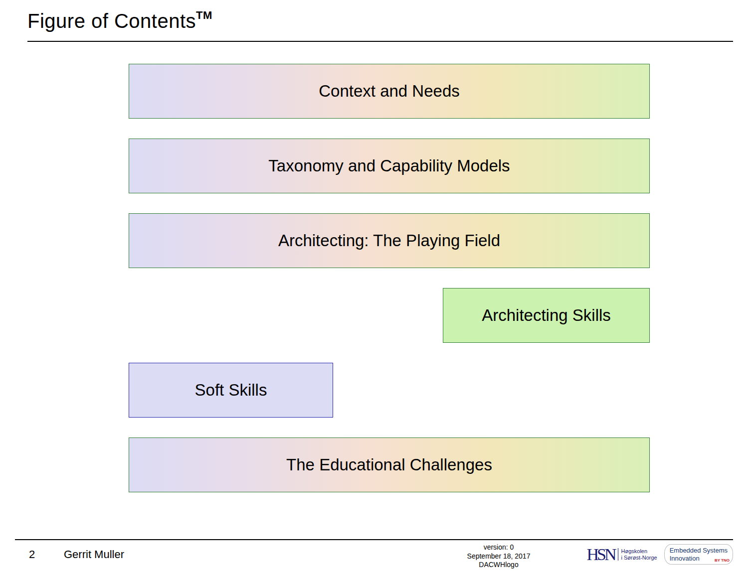Figure of ContentsTM
Context and Needs
Taxonomy and Capability Models
Architecting: The Playing Field
Architecting Skills
Soft Skills
The Educational Challenges
2
Gerrit Muller
version: 0
September 18, 2017
DACWHlogo
HSN Høgskolen
i Sørøst-Norge
Embedded Systems
Innovation BY TNO